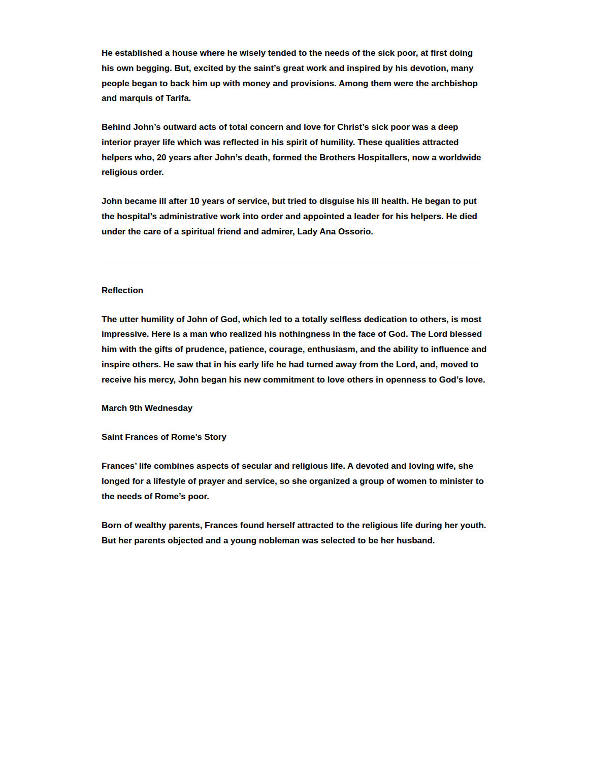He established a house where he wisely tended to the needs of the sick poor, at first doing his own begging. But, excited by the saint’s great work and inspired by his devotion, many people began to back him up with money and provisions. Among them were the archbishop and marquis of Tarifa.
Behind John’s outward acts of total concern and love for Christ’s sick poor was a deep interior prayer life which was reflected in his spirit of humility. These qualities attracted helpers who, 20 years after John’s death, formed the Brothers Hospitallers, now a worldwide religious order.
John became ill after 10 years of service, but tried to disguise his ill health. He began to put the hospital’s administrative work into order and appointed a leader for his helpers. He died under the care of a spiritual friend and admirer, Lady Ana Ossorio.
Reflection
The utter humility of John of God, which led to a totally selfless dedication to others, is most impressive. Here is a man who realized his nothingness in the face of God. The Lord blessed him with the gifts of prudence, patience, courage, enthusiasm, and the ability to influence and inspire others. He saw that in his early life he had turned away from the Lord, and, moved to receive his mercy, John began his new commitment to love others in openness to God’s love.
March 9th Wednesday
Saint Frances of Rome’s Story
Frances’ life combines aspects of secular and religious life. A devoted and loving wife, she longed for a lifestyle of prayer and service, so she organized a group of women to minister to the needs of Rome’s poor.
Born of wealthy parents, Frances found herself attracted to the religious life during her youth. But her parents objected and a young nobleman was selected to be her husband.